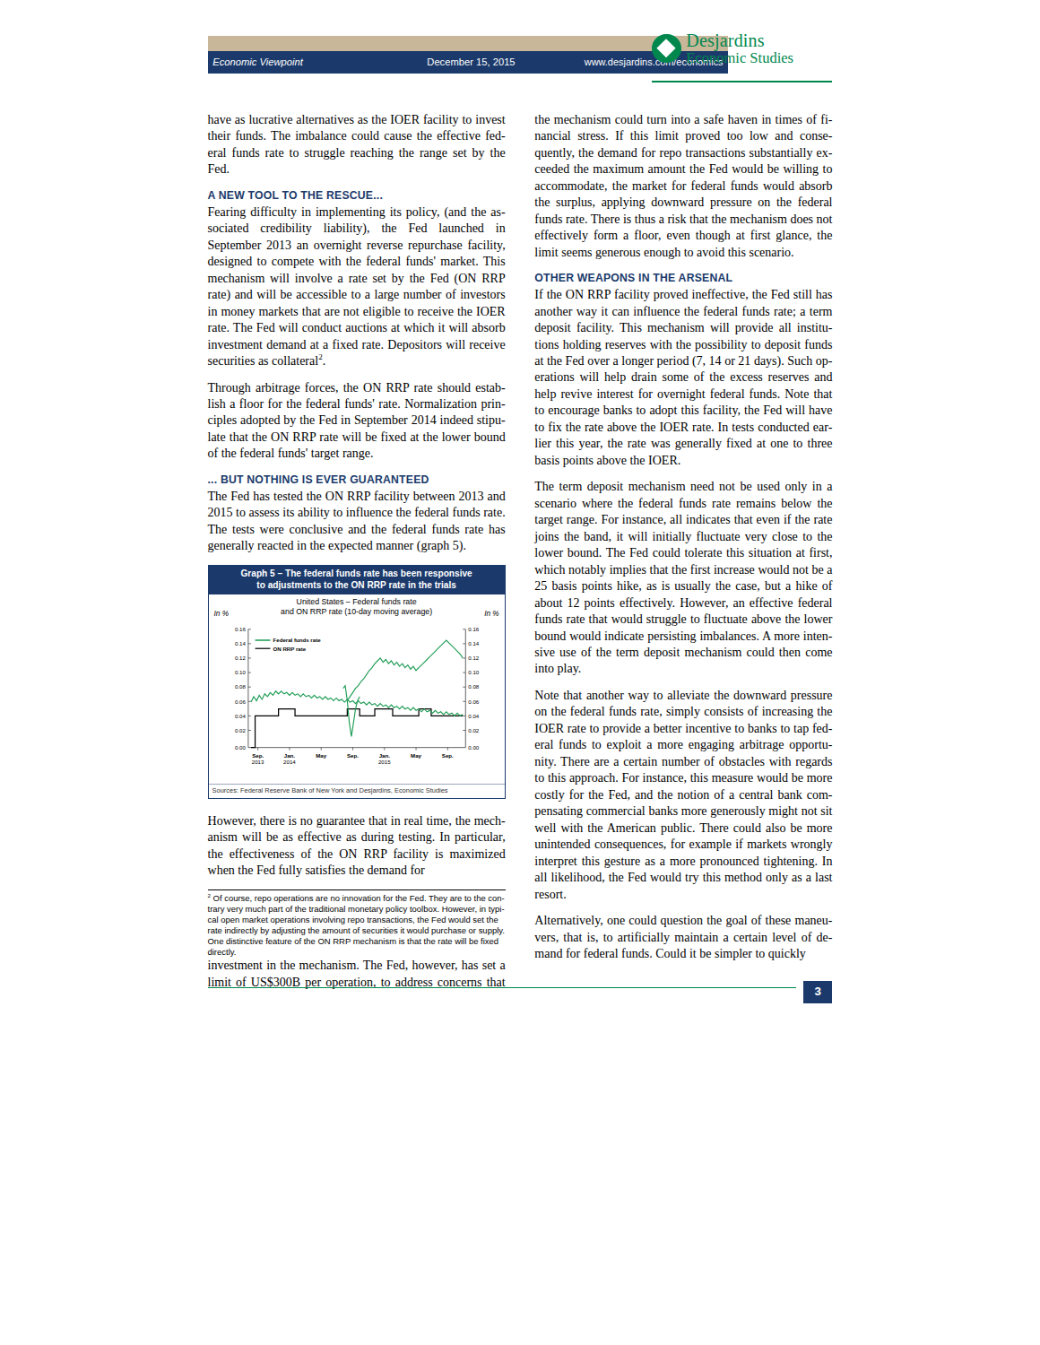Economic Viewpoint December 15, 2015 www.desjardins.com/economics
Desjardins
Economic Studies
have as lucrative alternatives as the IOER facility to invest their funds. The imbalance could cause the effective federal funds rate to struggle reaching the range set by the Fed.
A NEW TOOL TO THE RESCUE...
Fearing difficulty in implementing its policy, (and the associated credibility liability), the Fed launched in September 2013 an overnight reverse repurchase facility, designed to compete with the federal funds' market. This mechanism will involve a rate set by the Fed (ON RRP rate) and will be accessible to a large number of investors in money markets that are not eligible to receive the IOER rate. The Fed will conduct auctions at which it will absorb investment demand at a fixed rate. Depositors will receive securities as collateral2.
Through arbitrage forces, the ON RRP rate should establish a floor for the federal funds' rate. Normalization principles adopted by the Fed in September 2014 indeed stipulate that the ON RRP rate will be fixed at the lower bound of the federal funds' target range.
... BUT NOTHING IS EVER GUARANTEED
The Fed has tested the ON RRP facility between 2013 and 2015 to assess its ability to influence the federal funds rate. The tests were conclusive and the federal funds rate has generally reacted in the expected manner (graph 5).
Graph 5 – The federal funds rate has been responsive
to adjustments to the ON RRP rate in the trials
United States – Federal funds rate
and ON RRP rate (10-day moving average)
In % In %
0.16 0.14 0.12 0.10 0.08 0.06 0.04 0.02 0.00 0.16 0.14 0.12 0.10 0.08 0.06 0.04 0.02 0.00 Sep. 2013 Jan. 2014 May Sep. Jan. 2015 May Sep. Federal funds rate ON RRP rate
Sources: Federal Reserve Bank of New York and Desjardins, Economic Studies
However, there is no guarantee that in real time, the mechanism will be as effective as during testing. In particular, the effectiveness of the ON RRP facility is maximized when the Fed fully satisfies the demand for
2 Of course, repo operations are no innovation for the Fed. They are to the contrary very much part of the traditional monetary policy toolbox. However, in typical open market operations involving repo transactions, the Fed would set the rate indirectly by adjusting the amount of securities it would purchase or supply. One distinctive feature of the ON RRP mechanism is that the rate will be fixed directly.
investment in the mechanism. The Fed, however, has set a limit of US$300B per operation, to address concerns that the mechanism could turn into a safe haven in times of financial stress. If this limit proved too low and consequently, the demand for repo transactions substantially exceeded the maximum amount the Fed would be willing to accommodate, the market for federal funds would absorb the surplus, applying downward pressure on the federal funds rate. There is thus a risk that the mechanism does not effectively form a floor, even though at first glance, the limit seems generous enough to avoid this scenario.
OTHER WEAPONS IN THE ARSENAL
If the ON RRP facility proved ineffective, the Fed still has another way it can influence the federal funds rate; a term deposit facility. This mechanism will provide all institutions holding reserves with the possibility to deposit funds at the Fed over a longer period (7, 14 or 21 days). Such operations will help drain some of the excess reserves and help revive interest for overnight federal funds. Note that to encourage banks to adopt this facility, the Fed will have to fix the rate above the IOER rate. In tests conducted earlier this year, the rate was generally fixed at one to three basis points above the IOER.
The term deposit mechanism need not be used only in a scenario where the federal funds rate remains below the target range. For instance, all indicates that even if the rate joins the band, it will initially fluctuate very close to the lower bound. The Fed could tolerate this situation at first, which notably implies that the first increase would not be a 25 basis points hike, as is usually the case, but a hike of about 12 points effectively. However, an effective federal funds rate that would struggle to fluctuate above the lower bound would indicate persisting imbalances. A more intensive use of the term deposit mechanism could then come into play.
Note that another way to alleviate the downward pressure on the federal funds rate, simply consists of increasing the IOER rate to provide a better incentive to banks to tap federal funds to exploit a more engaging arbitrage opportunity. There are a certain number of obstacles with regards to this approach. For instance, this measure would be more costly for the Fed, and the notion of a central bank compensating commercial banks more generously might not sit well with the American public. There could also be more unintended consequences, for example if markets wrongly interpret this gesture as a more pronounced tightening. In all likelihood, the Fed would try this method only as a last resort.
Alternatively, one could question the goal of these maneuvers, that is, to artificially maintain a certain level of demand for federal funds. Could it be simpler to quickly
3